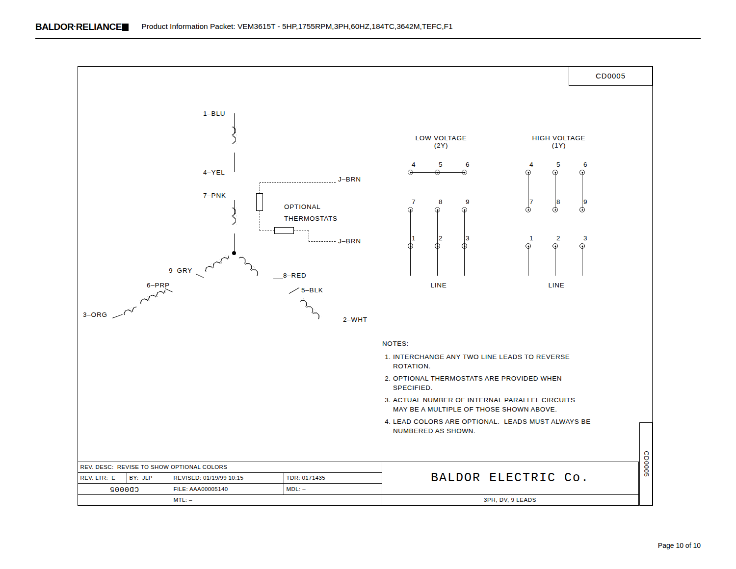BALDOR·RELIANCE Product Information Packet: VEM3615T - 5HP,1755RPM,3PH,60HZ,184TC,3642M,TEFC,F1
CD0005
CD0005
1–BLU
4–YEL
7–PNK
8–RED
5–BLK
2–WHT
9–GRY
6–PRP
3–ORG
J–BRN
J–BRN
OPTIONAL
THERMOSTATS
LOW VOLTAGE
(2Y)
4
5
6
7
8
9
1
2
3
LINE
HIGH VOLTAGE
(1Y)
4
5
6
7
8
9
1
2
3
LINE
NOTES:
INTERCHANGE ANY TWO LINE LEADS TO REVERSE
ROTATION.
OPTIONAL THERMOSTATS ARE PROVIDED WHEN
SPECIFIED.
ACTUAL NUMBER OF INTERNAL PARALLEL CIRCUITS
MAY BE A MULTIPLE OF THOSE SHOWN ABOVE.
LEAD COLORS ARE OPTIONAL. LEADS MUST ALWAYS BE
NUMBERED AS SHOWN.
REV. DESC: REVISE TO SHOW OPTIONAL COLORS
REV. LTR: E
BY: JLP
REVISED: 01/19/99 10:15
TDR: 0171435
CD0005
FILE: AAA00005140
MDL: –
MTL: –
BALDOR ELECTRIC Co.
3PH, DV, 9 LEADS
Page 10 of 10